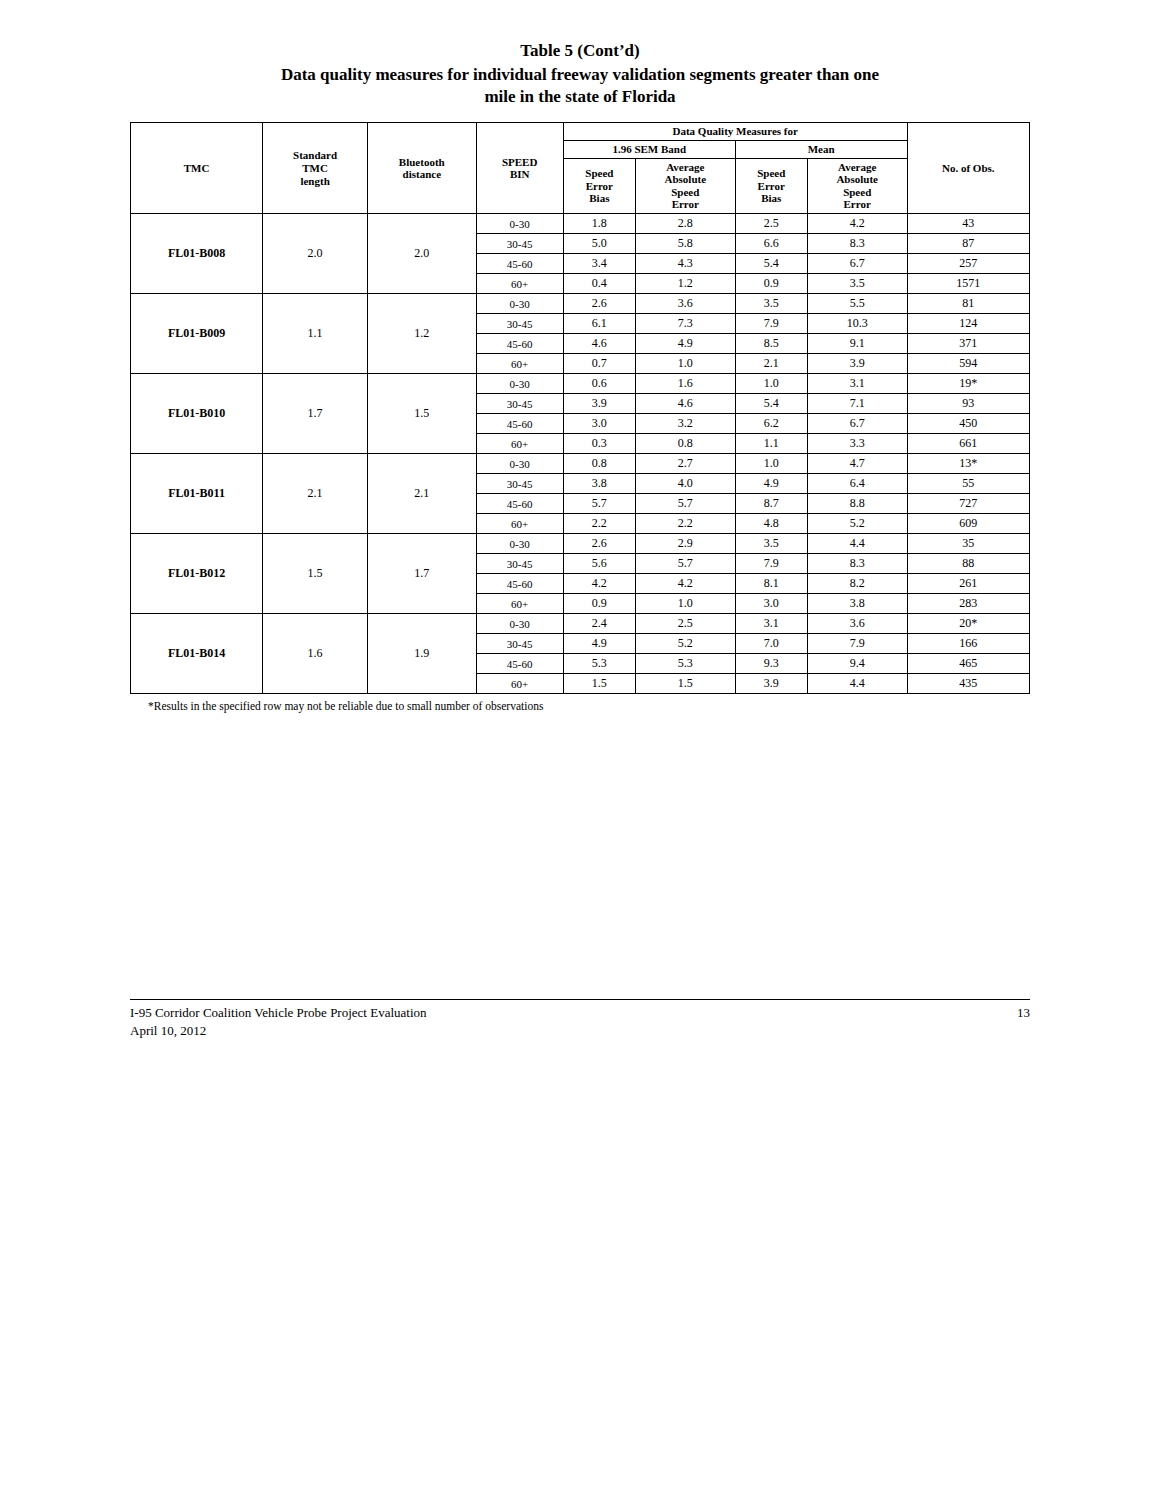Table 5 (Cont’d)
Data quality measures for individual freeway validation segments greater than one
mile in the state of Florida
| TMC | Standard TMC length | Bluetooth distance | SPEED BIN | Data Quality Measures for | No. of Obs. |
| --- | --- | --- | --- | --- | --- |
| 1.96 SEM Band | Mean |
| Speed Error Bias | Average Absolute Speed Error | Speed Error Bias | Average Absolute Speed Error |
| FL01-B008 | 2.0 | 2.0 | 0-30 | 1.8 | 2.8 | 2.5 | 4.2 | 43 |
| 30-45 | 5.0 | 5.8 | 6.6 | 8.3 | 87 |
| 45-60 | 3.4 | 4.3 | 5.4 | 6.7 | 257 |
| 60+ | 0.4 | 1.2 | 0.9 | 3.5 | 1571 |
| FL01-B009 | 1.1 | 1.2 | 0-30 | 2.6 | 3.6 | 3.5 | 5.5 | 81 |
| 30-45 | 6.1 | 7.3 | 7.9 | 10.3 | 124 |
| 45-60 | 4.6 | 4.9 | 8.5 | 9.1 | 371 |
| 60+ | 0.7 | 1.0 | 2.1 | 3.9 | 594 |
| FL01-B010 | 1.7 | 1.5 | 0-30 | 0.6 | 1.6 | 1.0 | 3.1 | 19* |
| 30-45 | 3.9 | 4.6 | 5.4 | 7.1 | 93 |
| 45-60 | 3.0 | 3.2 | 6.2 | 6.7 | 450 |
| 60+ | 0.3 | 0.8 | 1.1 | 3.3 | 661 |
| FL01-B011 | 2.1 | 2.1 | 0-30 | 0.8 | 2.7 | 1.0 | 4.7 | 13* |
| 30-45 | 3.8 | 4.0 | 4.9 | 6.4 | 55 |
| 45-60 | 5.7 | 5.7 | 8.7 | 8.8 | 727 |
| 60+ | 2.2 | 2.2 | 4.8 | 5.2 | 609 |
| FL01-B012 | 1.5 | 1.7 | 0-30 | 2.6 | 2.9 | 3.5 | 4.4 | 35 |
| 30-45 | 5.6 | 5.7 | 7.9 | 8.3 | 88 |
| 45-60 | 4.2 | 4.2 | 8.1 | 8.2 | 261 |
| 60+ | 0.9 | 1.0 | 3.0 | 3.8 | 283 |
| FL01-B014 | 1.6 | 1.9 | 0-30 | 2.4 | 2.5 | 3.1 | 3.6 | 20* |
| 30-45 | 4.9 | 5.2 | 7.0 | 7.9 | 166 |
| 45-60 | 5.3 | 5.3 | 9.3 | 9.4 | 465 |
| 60+ | 1.5 | 1.5 | 3.9 | 4.4 | 435 |
*Results in the specified row may not be reliable due to small number of observations
I-95 Corridor Coalition Vehicle Probe Project Evaluation
April 10, 2012
13